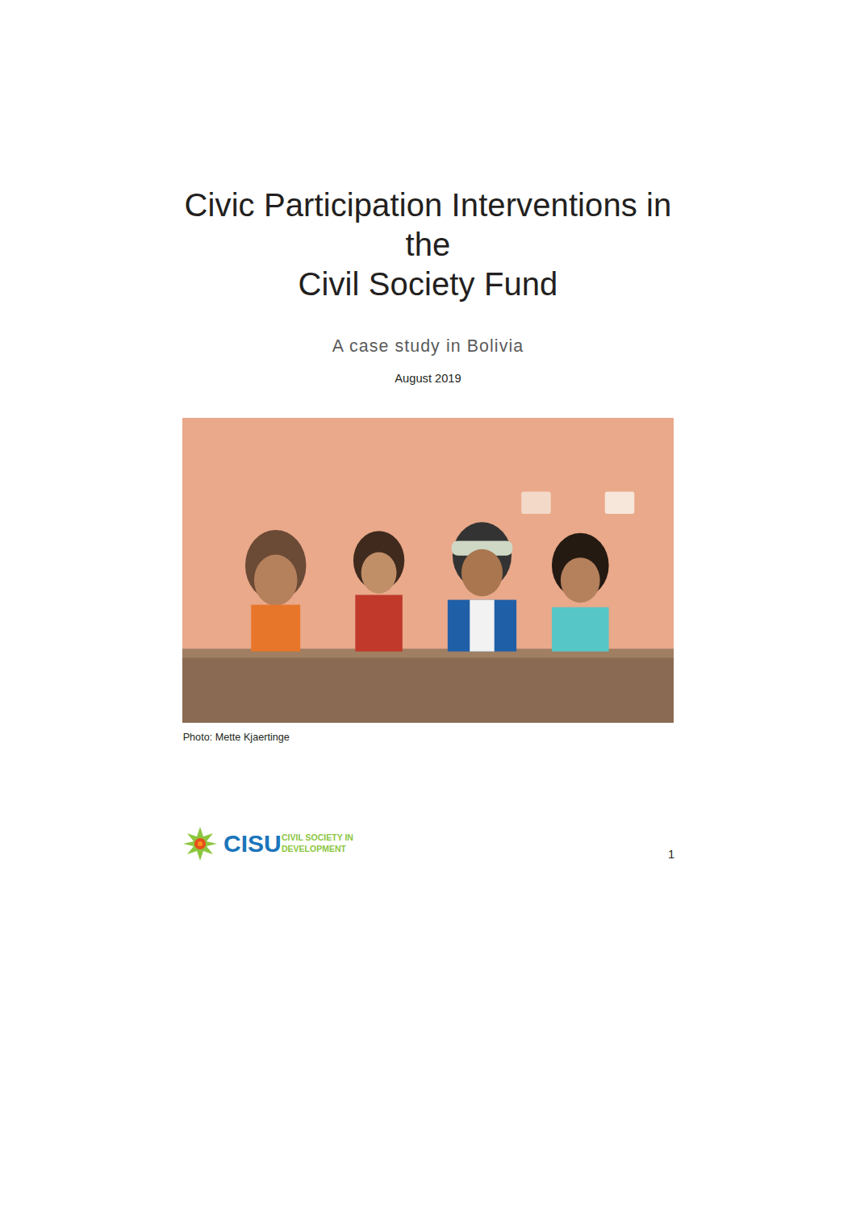Civic Participation Interventions in the
Civil Society Fund
A case study in Bolivia
August 2019
Photo: Mette Kjaertinge
CISU CIVIL SOCIETY IN DEVELOPMENT
1